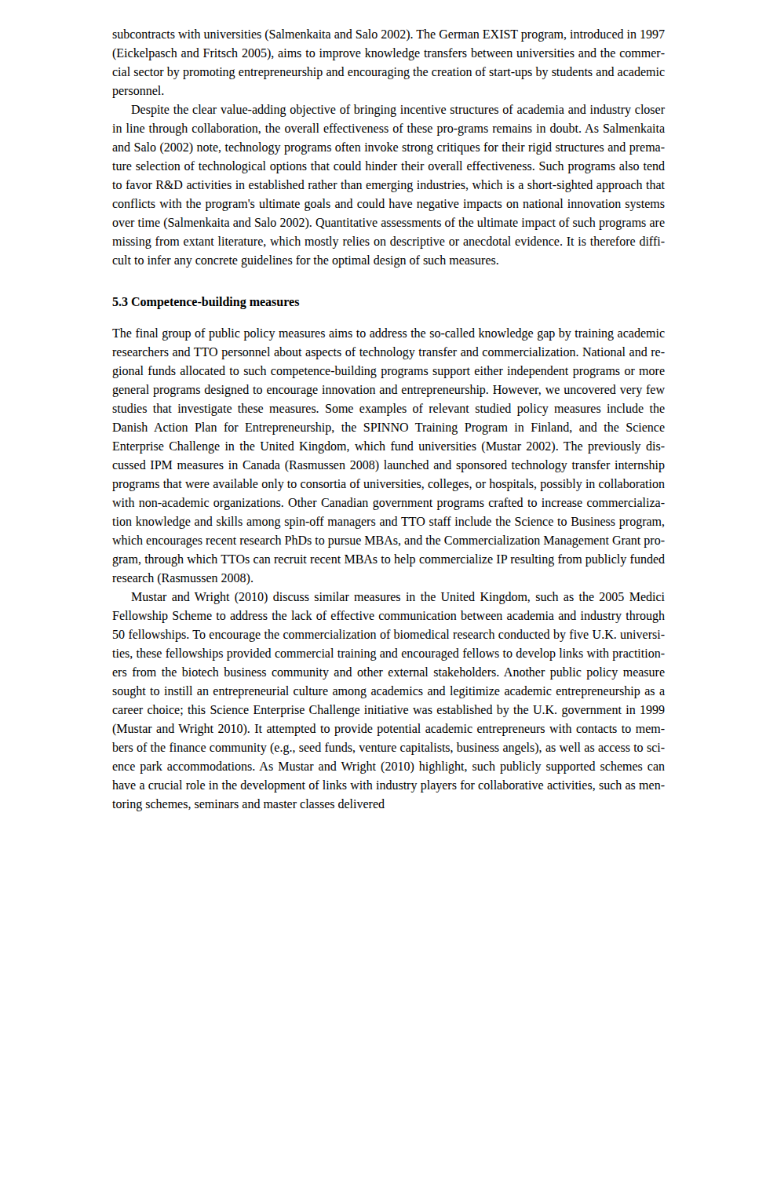subcontracts with universities (Salmenkaita and Salo 2002). The German EXIST program, introduced in 1997 (Eickelpasch and Fritsch 2005), aims to improve knowledge transfers between universities and the commercial sector by promoting entrepreneurship and encouraging the creation of start-ups by students and academic personnel.
Despite the clear value-adding objective of bringing incentive structures of academia and industry closer in line through collaboration, the overall effectiveness of these pro-grams remains in doubt. As Salmenkaita and Salo (2002) note, technology programs often invoke strong critiques for their rigid structures and premature selection of technological options that could hinder their overall effectiveness. Such programs also tend to favor R&D activities in established rather than emerging industries, which is a short-sighted approach that conflicts with the program's ultimate goals and could have negative impacts on national innovation systems over time (Salmenkaita and Salo 2002). Quantitative assessments of the ultimate impact of such programs are missing from extant literature, which mostly relies on descriptive or anecdotal evidence. It is therefore difficult to infer any concrete guidelines for the optimal design of such measures.
5.3 Competence-building measures
The final group of public policy measures aims to address the so-called knowledge gap by training academic researchers and TTO personnel about aspects of technology transfer and commercialization. National and regional funds allocated to such competence-building programs support either independent programs or more general programs designed to encourage innovation and entrepreneurship. However, we uncovered very few studies that investigate these measures. Some examples of relevant studied policy measures include the Danish Action Plan for Entrepreneurship, the SPINNO Training Program in Finland, and the Science Enterprise Challenge in the United Kingdom, which fund universities (Mustar 2002). The previously discussed IPM measures in Canada (Rasmussen 2008) launched and sponsored technology transfer internship programs that were available only to consortia of universities, colleges, or hospitals, possibly in collaboration with non-academic organizations. Other Canadian government programs crafted to increase commercialization knowledge and skills among spin-off managers and TTO staff include the Science to Business program, which encourages recent research PhDs to pursue MBAs, and the Commercialization Management Grant program, through which TTOs can recruit recent MBAs to help commercialize IP resulting from publicly funded research (Rasmussen 2008).
Mustar and Wright (2010) discuss similar measures in the United Kingdom, such as the 2005 Medici Fellowship Scheme to address the lack of effective communication between academia and industry through 50 fellowships. To encourage the commercialization of biomedical research conducted by five U.K. universities, these fellowships provided commercial training and encouraged fellows to develop links with practitioners from the biotech business community and other external stakeholders. Another public policy measure sought to instill an entrepreneurial culture among academics and legitimize academic entrepreneurship as a career choice; this Science Enterprise Challenge initiative was established by the U.K. government in 1999 (Mustar and Wright 2010). It attempted to provide potential academic entrepreneurs with contacts to members of the finance community (e.g., seed funds, venture capitalists, business angels), as well as access to science park accommodations. As Mustar and Wright (2010) highlight, such publicly supported schemes can have a crucial role in the development of links with industry players for collaborative activities, such as mentoring schemes, seminars and master classes delivered